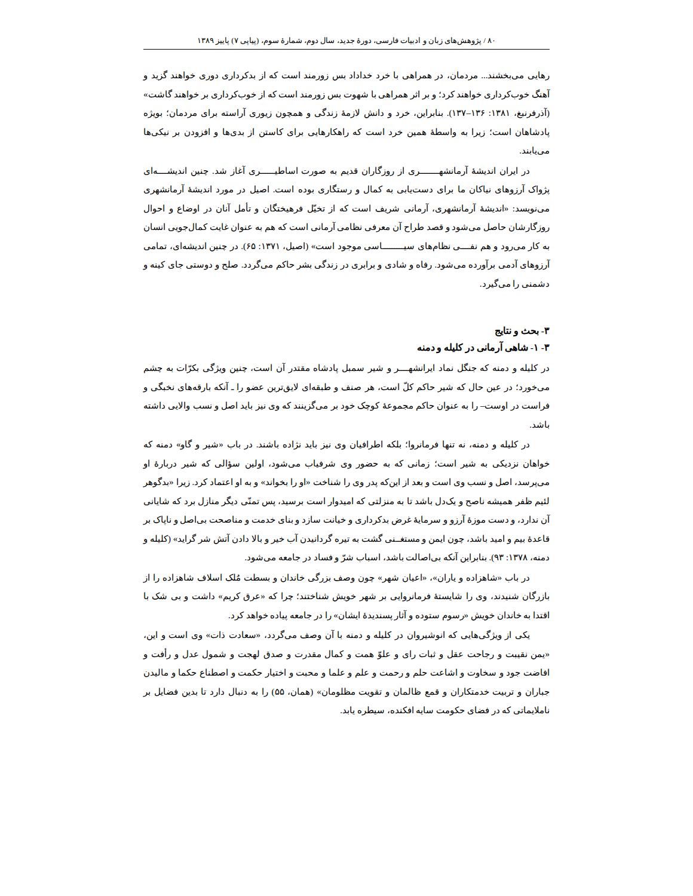۸۰ / پژوهش‌های زبان و ادبیات فارسی، دورهٔ جدید، سال دوم، شمارهٔ سوم، (پیاپی ۷) پاییز ۱۳۸۹
رهایی می‌بخشند... مردمان، در همراهی با خرد خداداد بس زورمند است که از بدکرداری دوری خواهند گزید و آهنگ خوب‌کرداری خواهند کرد؛ و بر اثر همراهی با شهوت بس زورمند است که از خوب‌کرداری بر خواهند گاشت» (آذرفرنبغ، ۱۳۸۱: ۱۳۶–۱۳۷). بنابراین، خرد و دانش لازمهٔ زندگی و همچون زیوری آراسته برای مردمان؛ بویژه پادشاهان است؛ زیرا به واسطهٔ همین خرد است که راهکارهایی برای کاستن از بدی‌ها و افزودن بر نیکی‌ها می‌یابند.
در ایران اندیشهٔ آرمانشهــــــــری از روزگاران قدیم به صورت اساطیــــــری آغاز شد. چنین اندیشــــه‌ای پژواک آرزوهای نیاکان ما برای دست‌یابی به کمال و رستگاری بوده است. اصیل در مورد اندیشهٔ آرمانشهری می‌نویسد: «اندیشهٔ آرمانشهری، آرمانی شریف است که از تخیّل فرهیختگان و تأمل آنان در اوضاع و احوال روزگارشان حاصل می‌شود و قصد طراح آن معرفی نظامی آرمانی است که هم به عنوان غایت کمال‌جویی انسان به کار می‌رود و هم نفــــی نظام‌های سیـــــــــاسی موجود است» (اصیل، ۱۳۷۱: ۶۵). در چنین اندیشه‌ای، تمامی آرزوهای آدمی برآورده می‌شود. رفاه و شادی و برابری در زندگی بشر حاکم می‌گردد. صلح و دوستی جای کینه و دشمنی را می‌گیرد.
۳- بحث و نتایج
۳- ۱- شاهی آرمانی در کلیله و دمنه
در کلیله و دمنه که جنگل نماد ایرانشهــــر و شیر سمبل پادشاه مقتدر آن است، چنین ویژگی بکرّات به چشم می‌خورد؛ در عین حال که شیر حاکم کلّ است، هر صنف و طبقه‌ای لایق‌ترین عضو را ـ آنکه بارقه‌های نخبگی و فراست در اوست– را به عنوان حاکم مجموعهٔ کوچک خود بر می‌گزینند که وی نیز باید اصل و نسب والایی داشته باشد.
در کلیله و دمنه، نه تنها فرمانروا؛ بلکه اطرافیان وی نیز باید نژاده باشند. در باب «شیر و گاو» دمنه که خواهان نزدیکی به شیر است؛ زمانی که به حضور وی شرفیاب می‌شود، اولین سؤالی که شیر دربارهٔ او می‌پرسد، اصل و نسب وی است و بعد از این‌که پدر وی را شناخت «او را بخواند» و به او اعتماد کرد. زیرا «بدگوهر لئیم ظفر همیشه ناصح و یک‌دل باشد تا به منزلتی که امیدوار است برسید، پس تمنّی دیگر منازل برد که شایانی آن ندارد، و دست موزهٔ آرزو و سرمایهٔ غرض بدکرداری و خیانت سازد و بنای خدمت و مناصحت بی‌اصل و ناپاک بر قاعدهٔ بیم و امید باشد، چون ایمن و مستغــنی گشت به تیره گردانیدن آب خیر و بالا دادن آتش شر گراید» (کلیله و دمنه، ۱۳۷۸: ۹۳). بنابراین آنکه بی‌اصالت باشد، اسباب شرّ و فساد در جامعه می‌شود.
در باب «شاهزاده و یاران»، «اعیان شهر» چون وصف بزرگی خاندان و بسطت مُلک اسلاف شاهزاده را از بازرگان شنیدند، وی را شایستهٔ فرمانروایی بر شهر خویش شناختند؛ چرا که «عرق کریم» داشت و بی شک با اقتدا به خاندان خویش «رسوم ستوده و آثار پسندیدهٔ ایشان» را در جامعه پیاده خواهد کرد.
یکی از ویژگی‌هایی که انوشیروان در کلیله و دمنه با آن وصف می‌گردد، «سعادت ذات» وی است و این، «یمن نقیبت و رجاحت عقل و ثبات رای و علوّ همت و کمال مقدرت و صدق لهجت و شمول عدل و رأفت و افاضت جود و سخاوت و اشاعت حلم و رحمت و علم و علما و محبت و اختیار حکمت و اصطناع حکما و مالیدن جباران و تربیت خدمتکاران و قمع ظالمان و تقویت مظلومان» (همان، ۵۵) را به دنبال دارد تا بدین فضایل بر ناملایماتی که در فضای حکومت سایه افکنده، سیطره یابد.